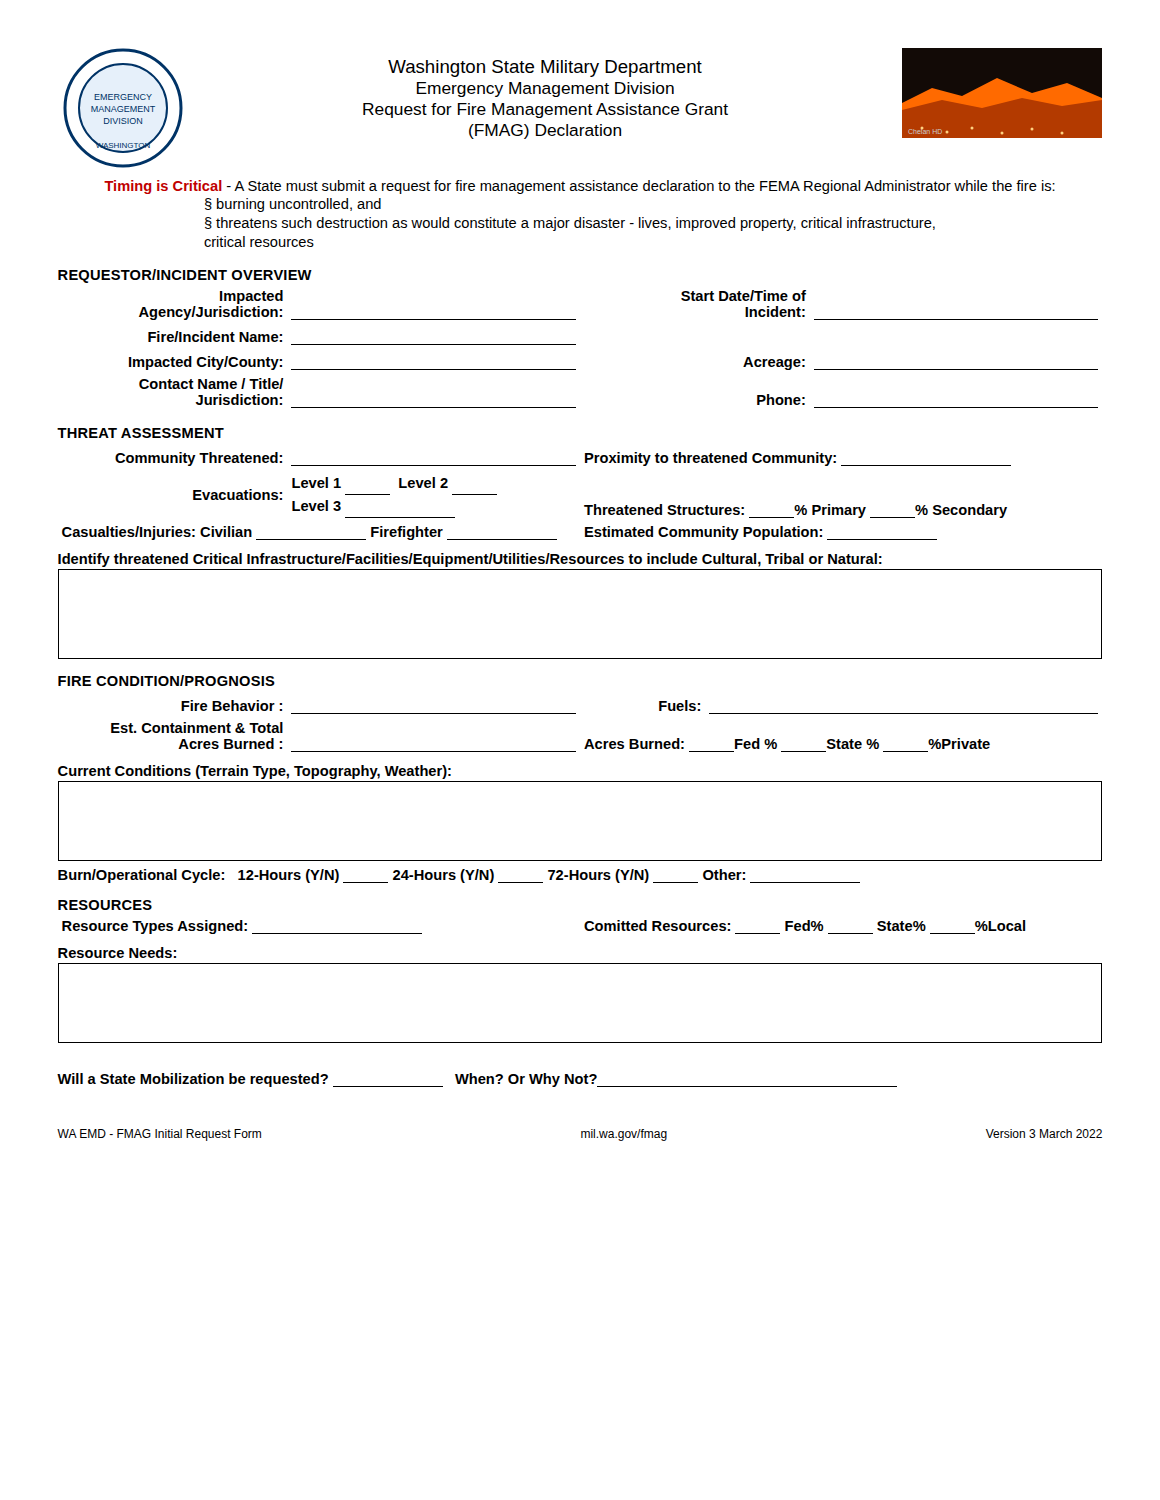Washington State Military Department
Emergency Management Division
Request for Fire Management Assistance Grant
(FMAG) Declaration
Timing is Critical - A State must submit a request for fire management assistance declaration to the FEMA Regional Administrator while the fire is:
§ burning uncontrolled, and
§ threatens such destruction as would constitute a major disaster - lives, improved property, critical infrastructure, critical resources
REQUESTOR/INCIDENT OVERVIEW
| Impacted Agency/Jurisdiction: | | Start Date/Time of Incident: | |
| Fire/Incident Name: | | | |
| Impacted City/County: | | Acreage: | |
| Contact Name / Title/ Jurisdiction: | | Phone: | |
THREAT ASSESSMENT
| Community Threatened: | | Proximity to threatened Community: |
| Evacuations: | Level 1 Level 2 Level 3 | Threatened Structures: % Primary % Secondary |
| Casualties/Injuries: Civilian Firefighter | Estimated Community Population: |
Identify threatened Critical Infrastructure/Facilities/Equipment/Utilities/Resources to include Cultural, Tribal or Natural:
FIRE CONDITION/PROGNOSIS
| Fire Behavior : | | Fuels: | |
| Est. Containment & Total Acres Burned : | | Acres Burned: Fed % State % %Private |
Current Conditions (Terrain Type, Topography, Weather):
Burn/Operational Cycle: 12-Hours (Y/N) 24-Hours (Y/N) 72-Hours (Y/N) Other:
RESOURCES
| Resource Types Assigned: | Comitted Resources: Fed% State% %Local |
Resource Needs:
Will a State Mobilization be requested? When? Or Why Not?
WA EMD - FMAG Initial Request Form
mil.wa.gov/fmag
Version 3 March 2022